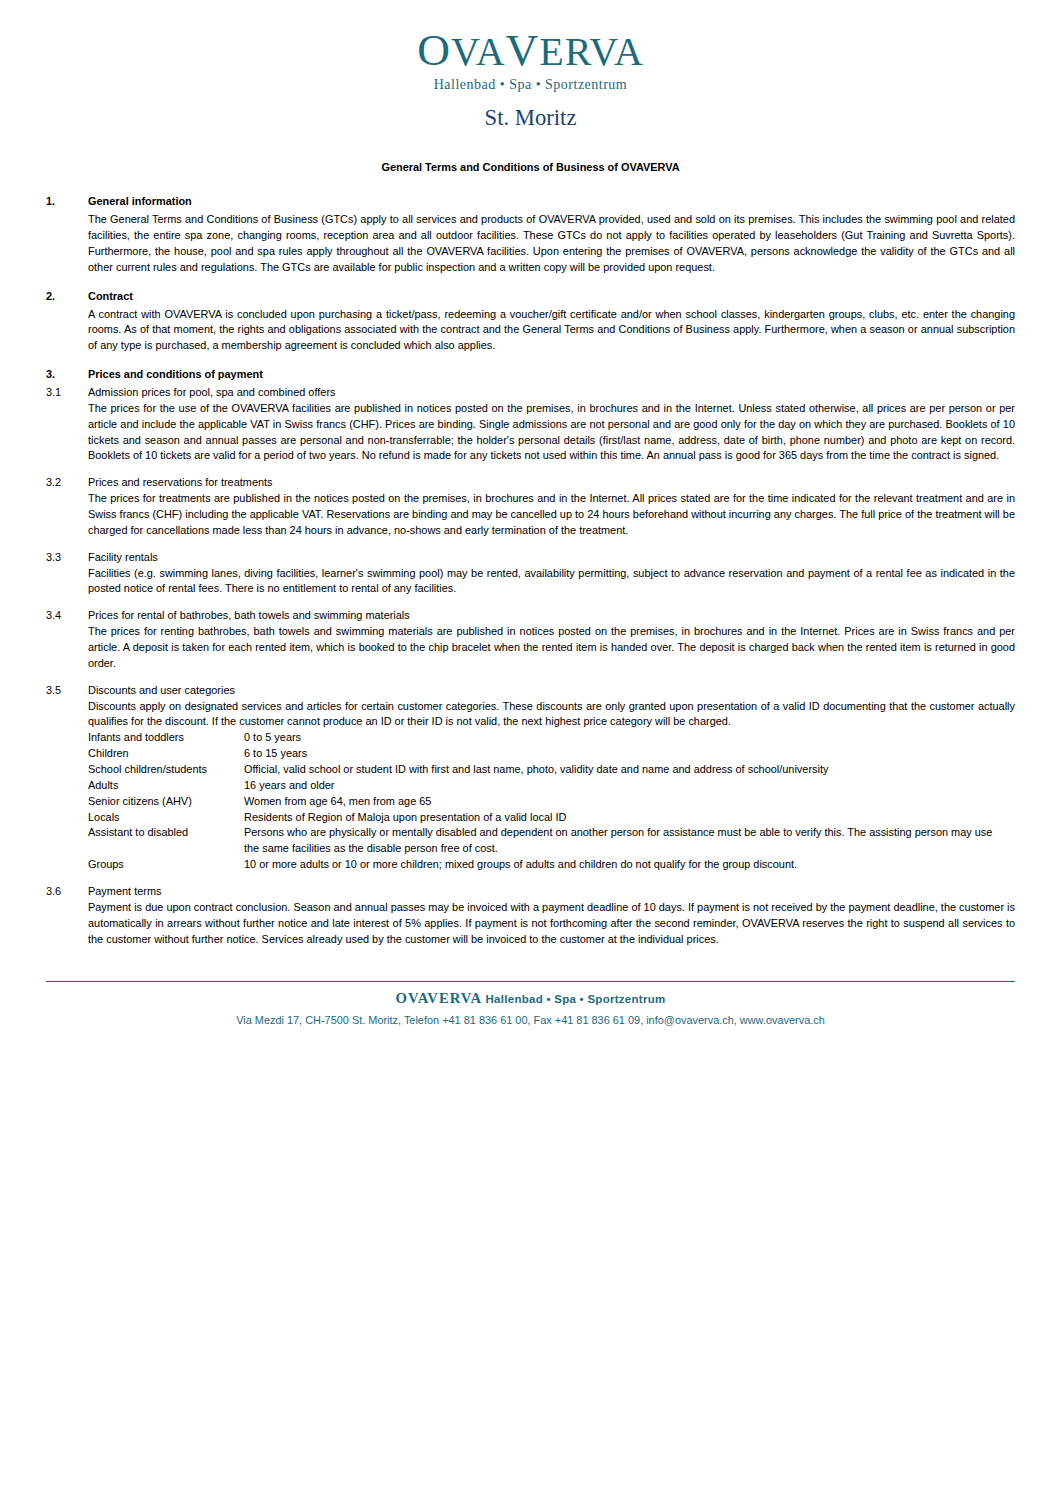OVAVERVA
Hallenbad • Spa • Sportzentrum
St. Moritz
General Terms and Conditions of Business of OVAVERVA
1. General information
The General Terms and Conditions of Business (GTCs) apply to all services and products of OVAVERVA provided, used and sold on its premises. This includes the swimming pool and related facilities, the entire spa zone, changing rooms, reception area and all outdoor facilities. These GTCs do not apply to facilities operated by leaseholders (Gut Training and Suvretta Sports). Furthermore, the house, pool and spa rules apply throughout all the OVAVERVA facilities. Upon entering the premises of OVAVERVA, persons acknowledge the validity of the GTCs and all other current rules and regulations. The GTCs are available for public inspection and a written copy will be provided upon request.
2. Contract
A contract with OVAVERVA is concluded upon purchasing a ticket/pass, redeeming a voucher/gift certificate and/or when school classes, kindergarten groups, clubs, etc. enter the changing rooms. As of that moment, the rights and obligations associated with the contract and the General Terms and Conditions of Business apply. Furthermore, when a season or annual subscription of any type is purchased, a membership agreement is concluded which also applies.
3. Prices and conditions of payment
3.1 Admission prices for pool, spa and combined offers
The prices for the use of the OVAVERVA facilities are published in notices posted on the premises, in brochures and in the Internet. Unless stated otherwise, all prices are per person or per article and include the applicable VAT in Swiss francs (CHF). Prices are binding. Single admissions are not personal and are good only for the day on which they are purchased. Booklets of 10 tickets and season and annual passes are personal and non-transferrable; the holder's personal details (first/last name, address, date of birth, phone number) and photo are kept on record. Booklets of 10 tickets are valid for a period of two years. No refund is made for any tickets not used within this time. An annual pass is good for 365 days from the time the contract is signed.
3.2 Prices and reservations for treatments
The prices for treatments are published in the notices posted on the premises, in brochures and in the Internet. All prices stated are for the time indicated for the relevant treatment and are in Swiss francs (CHF) including the applicable VAT. Reservations are binding and may be cancelled up to 24 hours beforehand without incurring any charges. The full price of the treatment will be charged for cancellations made less than 24 hours in advance, no-shows and early termination of the treatment.
3.3 Facility rentals
Facilities (e.g. swimming lanes, diving facilities, learner's swimming pool) may be rented, availability permitting, subject to advance reservation and payment of a rental fee as indicated in the posted notice of rental fees. There is no entitlement to rental of any facilities.
3.4 Prices for rental of bathrobes, bath towels and swimming materials
The prices for renting bathrobes, bath towels and swimming materials are published in notices posted on the premises, in brochures and in the Internet. Prices are in Swiss francs and per article. A deposit is taken for each rented item, which is booked to the chip bracelet when the rented item is handed over. The deposit is charged back when the rented item is returned in good order.
3.5 Discounts and user categories
Discounts apply on designated services and articles for certain customer categories. These discounts are only granted upon presentation of a valid ID documenting that the customer actually qualifies for the discount. If the customer cannot produce an ID or their ID is not valid, the next highest price category will be charged.
| Infants and toddlers | 0 to 5 years |
| Children | 6 to 15 years |
| School children/students | Official, valid school or student ID with first and last name, photo, validity date and name and address of school/university |
| Adults | 16 years and older |
| Senior citizens (AHV) | Women from age 64, men from age 65 |
| Locals | Residents of Region of Maloja upon presentation of a valid local ID |
| Assistant to disabled | Persons who are physically or mentally disabled and dependent on another person for assistance must be able to verify this. The assisting person may use the same facilities as the disable person free of cost. |
| Groups | 10 or more adults or 10 or more children; mixed groups of adults and children do not qualify for the group discount. |
3.6 Payment terms
Payment is due upon contract conclusion. Season and annual passes may be invoiced with a payment deadline of 10 days. If payment is not received by the payment deadline, the customer is automatically in arrears without further notice and late interest of 5% applies. If payment is not forthcoming after the second reminder, OVAVERVA reserves the right to suspend all services to the customer without further notice. Services already used by the customer will be invoiced to the customer at the individual prices.
OVAVERVA Hallenbad • Spa • Sportzentrum
Via Mezdi 17, CH-7500 St. Moritz, Telefon +41 81 836 61 00, Fax +41 81 836 61 09, info@ovaverva.ch, www.ovaverva.ch